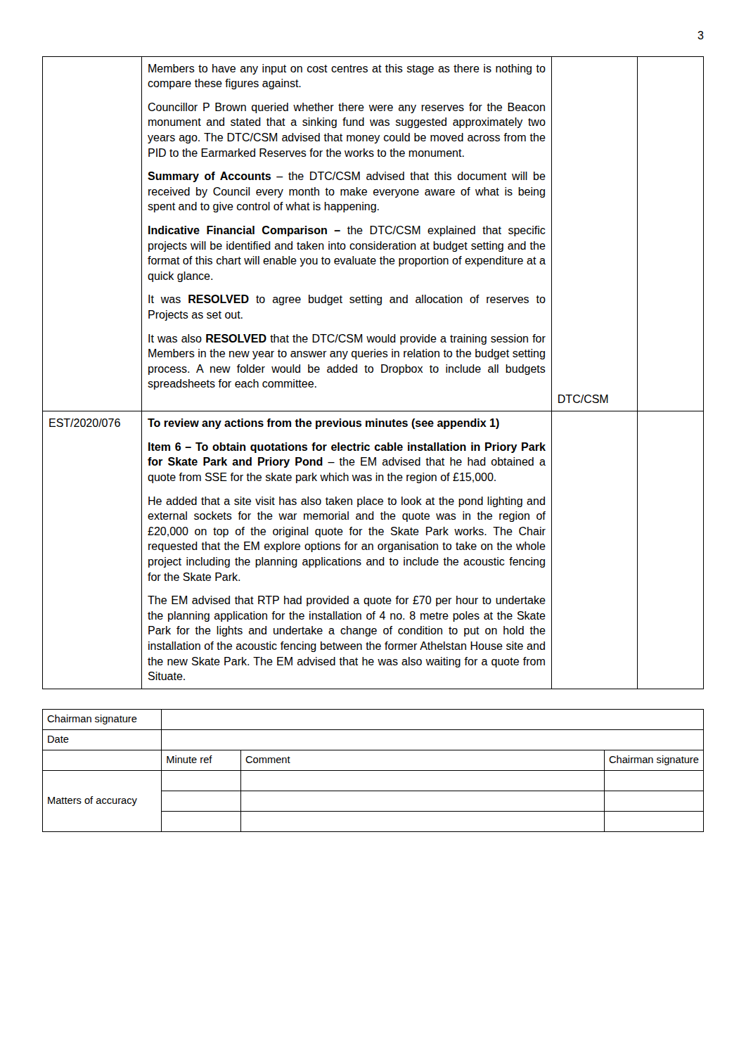3
| | Members to have any input on cost centres at this stage as there is nothing to compare these figures against. Councillor P Brown queried whether there were any reserves for the Beacon monument and stated that a sinking fund was suggested approximately two years ago. The DTC/CSM advised that money could be moved across from the PID to the Earmarked Reserves for the works to the monument. Summary of Accounts – the DTC/CSM advised that this document will be received by Council every month to make everyone aware of what is being spent and to give control of what is happening. Indicative Financial Comparison – the DTC/CSM explained that specific projects will be identified and taken into consideration at budget setting and the format of this chart will enable you to evaluate the proportion of expenditure at a quick glance. It was RESOLVED to agree budget setting and allocation of reserves to Projects as set out. It was also RESOLVED that the DTC/CSM would provide a training session for Members in the new year to answer any queries in relation to the budget setting process. A new folder would be added to Dropbox to include all budgets spreadsheets for each committee. | DTC/CSM | |
| EST/2020/076 | To review any actions from the previous minutes (see appendix 1) Item 6 – To obtain quotations for electric cable installation in Priory Park for Skate Park and Priory Pond – the EM advised that he had obtained a quote from SSE for the skate park which was in the region of £15,000. He added that a site visit has also taken place to look at the pond lighting and external sockets for the war memorial and the quote was in the region of £20,000 on top of the original quote for the Skate Park works. The Chair requested that the EM explore options for an organisation to take on the whole project including the planning applications and to include the acoustic fencing for the Skate Park. The EM advised that RTP had provided a quote for £70 per hour to undertake the planning application for the installation of 4 no. 8 metre poles at the Skate Park for the lights and undertake a change of condition to put on hold the installation of the acoustic fencing between the former Athelstan House site and the new Skate Park. The EM advised that he was also waiting for a quote from Situate. | | |
| Chairman signature | |
| Date | |
| | Minute ref | Comment | Chairman signature |
| Matters of accuracy | | | |